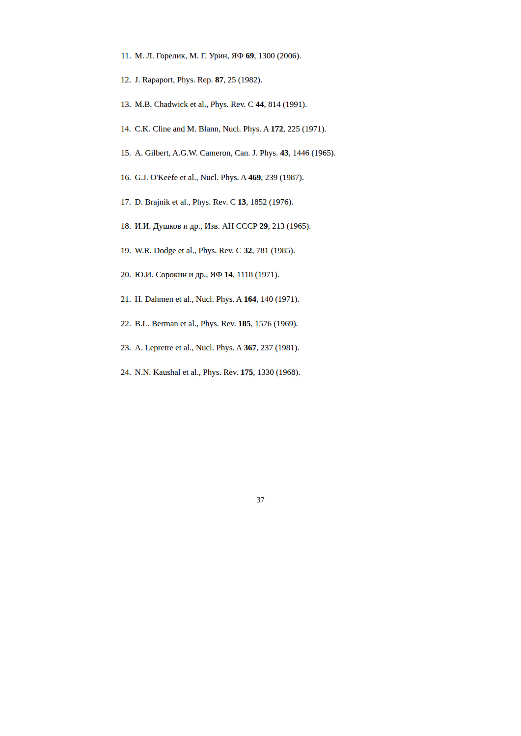11. М. Л. Горелик, М. Г. Урин, ЯФ 69, 1300 (2006).
12. J. Rapaport, Phys. Rep. 87, 25 (1982).
13. M.B. Chadwick et al., Phys. Rev. C 44, 814 (1991).
14. C.K. Cline and M. Blann, Nucl. Phys. A 172, 225 (1971).
15. A. Gilbert, A.G.W. Cameron, Can. J. Phys. 43, 1446 (1965).
16. G.J. O'Keefe et al., Nucl. Phys. A 469, 239 (1987).
17. D. Brajnik et al., Phys. Rev. C 13, 1852 (1976).
18. И.И. Душков и др., Изв. АН СССР 29, 213 (1965).
19. W.R. Dodge et al., Phys. Rev. C 32, 781 (1985).
20. Ю.И. Сорокин и др., ЯФ 14, 1118 (1971).
21. H. Dahmen et al., Nucl. Phys. A 164, 140 (1971).
22. B.L. Berman et al., Phys. Rev. 185, 1576 (1969).
23. A. Lepretre et al., Nucl. Phys. A 367, 237 (1981).
24. N.N. Kaushal et al., Phys. Rev. 175, 1330 (1968).
37